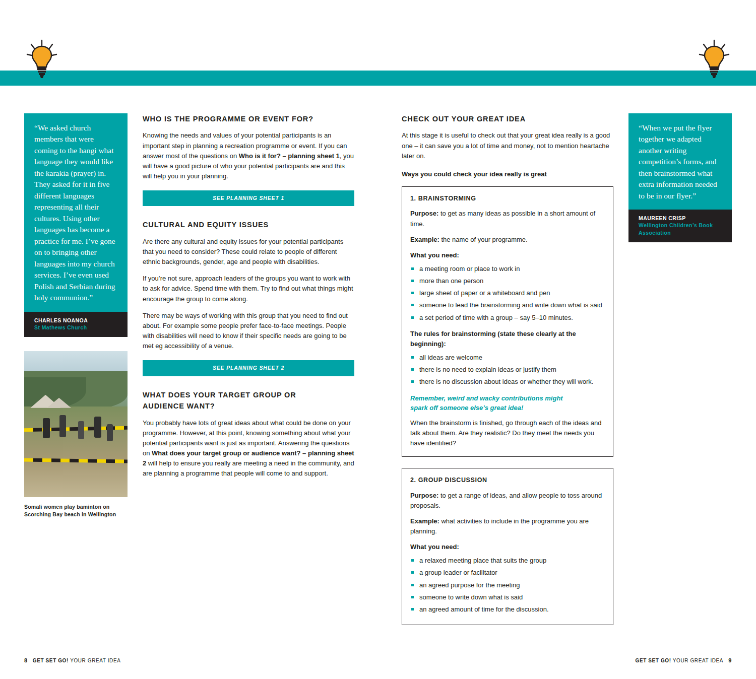“We asked church members that were coming to the hangi what language they would like the karakia (prayer) in. They asked for it in five different languages representing all their cultures. Using other languages has become a practice for me. I’ve gone on to bringing other languages into my church services. I’ve even used Polish and Serbian during holy communion.”
Charles Noanoa
St Mathews Church
Somali women play baminton on
Scorching Bay beach in Wellington
Who is the programme or event for?
Knowing the needs and values of your potential participants is an important step in planning a recreation programme or event. If you can answer most of the questions on Who is it for? – planning sheet 1, you will have a good picture of who your potential participants are and this will help you in your planning.
See planning sheet 1
Cultural and equity issues
Are there any cultural and equity issues for your potential participants that you need to consider? These could relate to people of different ethnic backgrounds, gender, age and people with disabilities.
If you’re not sure, approach leaders of the groups you want to work with to ask for advice. Spend time with them. Try to find out what things might encourage the group to come along.
There may be ways of working with this group that you need to find out about. For example some people prefer face-to-face meetings. People with disabilities will need to know if their specific needs are going to be met eg accessibility of a venue.
See planning sheet 2
What does your target group or
audience want?
You probably have lots of great ideas about what could be done on your programme. However, at this point, knowing something about what your potential participants want is just as important. Answering the questions on What does your target group or audience want? – planning sheet 2 will help to ensure you really are meeting a need in the community, and are planning a programme that people will come to and support.
Check out your great idea
At this stage it is useful to check out that your great idea really is a good one – it can save you a lot of time and money, not to mention heartache later on.
Ways you could check your idea really is great
1. Brainstorming
Purpose: to get as many ideas as possible in a short amount of time.
Example: the name of your programme.
What you need:
a meeting room or place to work in
more than one person
large sheet of paper or a whiteboard and pen
someone to lead the brainstorming and write down what is said
a set period of time with a group – say 5–10 minutes.
The rules for brainstorming (state these clearly at the beginning):
all ideas are welcome
there is no need to explain ideas or justify them
there is no discussion about ideas or whether they will work.
Remember, weird and wacky contributions might
spark off someone else’s great idea!
When the brainstorm is finished, go through each of the ideas and talk about them. Are they realistic? Do they meet the needs you have identified?
2. Group discussion
Purpose: to get a range of ideas, and allow people to toss around proposals.
Example: what activities to include in the programme you are planning.
What you need:
a relaxed meeting place that suits the group
a group leader or facilitator
an agreed purpose for the meeting
someone to write down what is said
an agreed amount of time for the discussion.
“When we put the flyer together we adapted another writing competition’s forms, and then brainstormed what extra information needed to be in our flyer.”
Maureen Crisp
Wellington Children’s Book Association
8 GET SET GO! YOUR GREAT IDEA
GET SET GO! YOUR GREAT IDEA 9